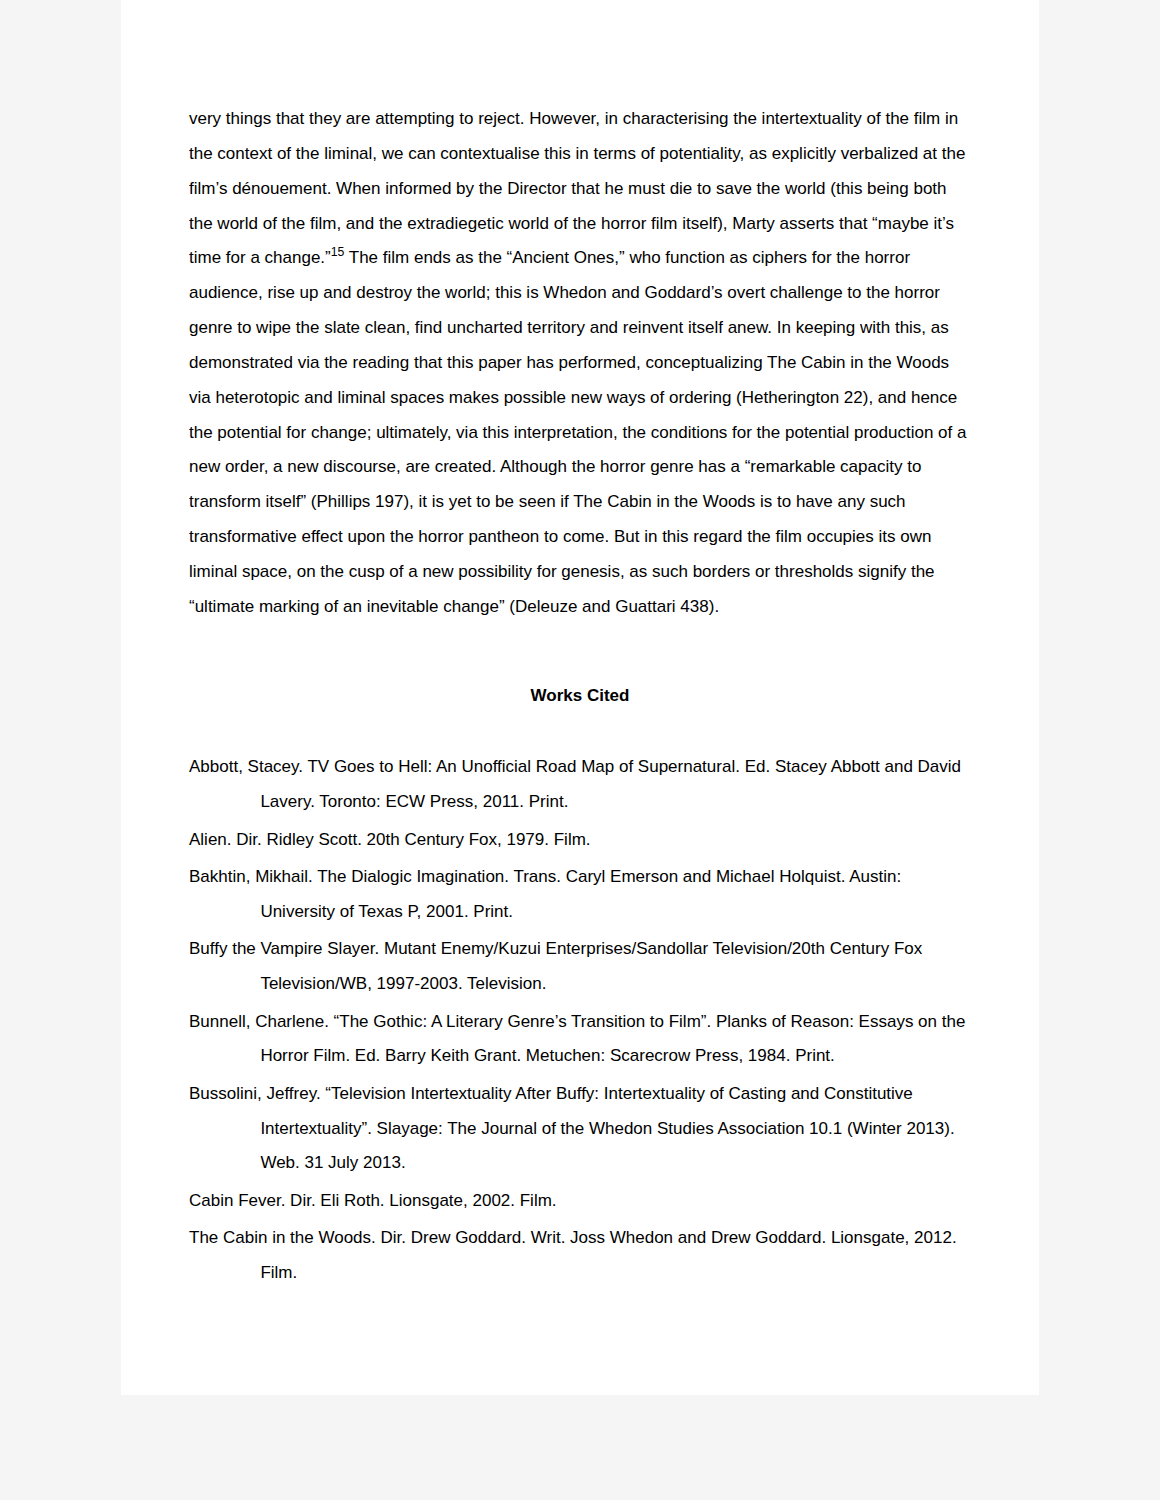very things that they are attempting to reject. However, in characterising the intertextuality of the film in the context of the liminal, we can contextualise this in terms of potentiality, as explicitly verbalized at the film’s dénouement. When informed by the Director that he must die to save the world (this being both the world of the film, and the extradiegetic world of the horror film itself), Marty asserts that “maybe it’s time for a change.”15 The film ends as the “Ancient Ones,” who function as ciphers for the horror audience, rise up and destroy the world; this is Whedon and Goddard’s overt challenge to the horror genre to wipe the slate clean, find uncharted territory and reinvent itself anew. In keeping with this, as demonstrated via the reading that this paper has performed, conceptualizing The Cabin in the Woods via heterotopic and liminal spaces makes possible new ways of ordering (Hetherington 22), and hence the potential for change; ultimately, via this interpretation, the conditions for the potential production of a new order, a new discourse, are created. Although the horror genre has a “remarkable capacity to transform itself” (Phillips 197), it is yet to be seen if The Cabin in the Woods is to have any such transformative effect upon the horror pantheon to come. But in this regard the film occupies its own liminal space, on the cusp of a new possibility for genesis, as such borders or thresholds signify the “ultimate marking of an inevitable change” (Deleuze and Guattari 438).
Works Cited
Abbott, Stacey. TV Goes to Hell: An Unofficial Road Map of Supernatural. Ed. Stacey Abbott and David Lavery. Toronto: ECW Press, 2011. Print.
Alien. Dir. Ridley Scott. 20th Century Fox, 1979. Film.
Bakhtin, Mikhail. The Dialogic Imagination. Trans. Caryl Emerson and Michael Holquist. Austin: University of Texas P, 2001. Print.
Buffy the Vampire Slayer. Mutant Enemy/Kuzui Enterprises/Sandollar Television/20th Century Fox Television/WB, 1997-2003. Television.
Bunnell, Charlene. “The Gothic: A Literary Genre’s Transition to Film”. Planks of Reason: Essays on the Horror Film. Ed. Barry Keith Grant. Metuchen: Scarecrow Press, 1984. Print.
Bussolini, Jeffrey. “Television Intertextuality After Buffy: Intertextuality of Casting and Constitutive Intertextuality”. Slayage: The Journal of the Whedon Studies Association 10.1 (Winter 2013). Web. 31 July 2013.
Cabin Fever. Dir. Eli Roth. Lionsgate, 2002. Film.
The Cabin in the Woods. Dir. Drew Goddard. Writ. Joss Whedon and Drew Goddard. Lionsgate, 2012. Film.